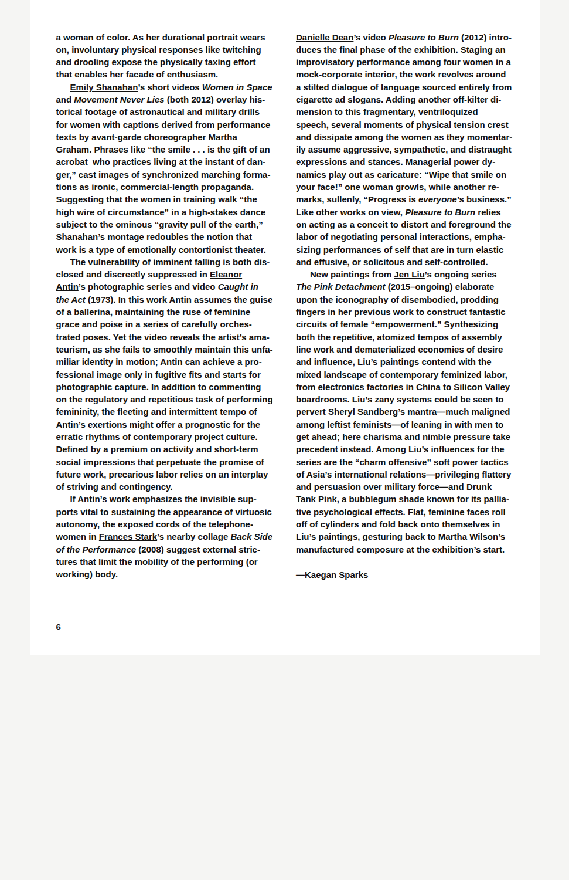a woman of color. As her durational portrait wears on, involuntary physical responses like twitching and drooling expose the physically taxing effort that enables her facade of enthusiasm.
Emily Shanahan’s short videos Women in Space and Movement Never Lies (both 2012) overlay historical footage of astronautical and military drills for women with captions derived from performance texts by avant-garde choreographer Martha Graham. Phrases like “the smile . . . is the gift of an acrobat who practices living at the instant of danger,” cast images of synchronized marching formations as ironic, commercial-length propaganda. Suggesting that the women in training walk “the high wire of circumstance” in a high-stakes dance subject to the ominous “gravity pull of the earth,” Shanahan’s montage redoubles the notion that work is a type of emotionally contortionist theater.
The vulnerability of imminent falling is both disclosed and discreetly suppressed in Eleanor Antin’s photographic series and video Caught in the Act (1973). In this work Antin assumes the guise of a ballerina, maintaining the ruse of feminine grace and poise in a series of carefully orchestrated poses. Yet the video reveals the artist’s amateurism, as she fails to smoothly maintain this unfamiliar identity in motion; Antin can achieve a professional image only in fugitive fits and starts for photographic capture. In addition to commenting on the regulatory and repetitious task of performing femininity, the fleeting and intermittent tempo of Antin’s exertions might offer a prognostic for the erratic rhythms of contemporary project culture. Defined by a premium on activity and short-term social impressions that perpetuate the promise of future work, precarious labor relies on an interplay of striving and contingency.
If Antin’s work emphasizes the invisible supports vital to sustaining the appearance of virtuosic autonomy, the exposed cords of the telephone-women in Frances Stark’s nearby collage Back Side of the Performance (2008) suggest external strictures that limit the mobility of the performing (or working) body.
Danielle Dean’s video Pleasure to Burn (2012) introduces the final phase of the exhibition. Staging an improvisatory performance among four women in a mock-corporate interior, the work revolves around a stilted dialogue of language sourced entirely from cigarette ad slogans. Adding another off-kilter dimension to this fragmentary, ventriloquized speech, several moments of physical tension crest and dissipate among the women as they momentarily assume aggressive, sympathetic, and distraught expressions and stances. Managerial power dynamics play out as caricature: “Wipe that smile on your face!” one woman growls, while another remarks, sullenly, “Progress is everyone’s business.” Like other works on view, Pleasure to Burn relies on acting as a conceit to distort and foreground the labor of negotiating personal interactions, emphasizing performances of self that are in turn elastic and effusive, or solicitous and self-controlled.
New paintings from Jen Liu’s ongoing series The Pink Detachment (2015–ongoing) elaborate upon the iconography of disembodied, prodding fingers in her previous work to construct fantastic circuits of female “empowerment.” Synthesizing both the repetitive, atomized tempos of assembly line work and dematerialized economies of desire and influence, Liu’s paintings contend with the mixed landscape of contemporary feminized labor, from electronics factories in China to Silicon Valley boardrooms. Liu’s zany systems could be seen to pervert Sheryl Sandberg’s mantra—much maligned among leftist feminists—of leaning in with men to get ahead; here charisma and nimble pressure take precedent instead. Among Liu’s influences for the series are the “charm offensive” soft power tactics of Asia’s international relations—privileging flattery and persuasion over military force—and Drunk Tank Pink, a bubblegum shade known for its palliative psychological effects. Flat, feminine faces roll off of cylinders and fold back onto themselves in Liu’s paintings, gesturing back to Martha Wilson’s manufactured composure at the exhibition’s start.
—Kaegan Sparks
6